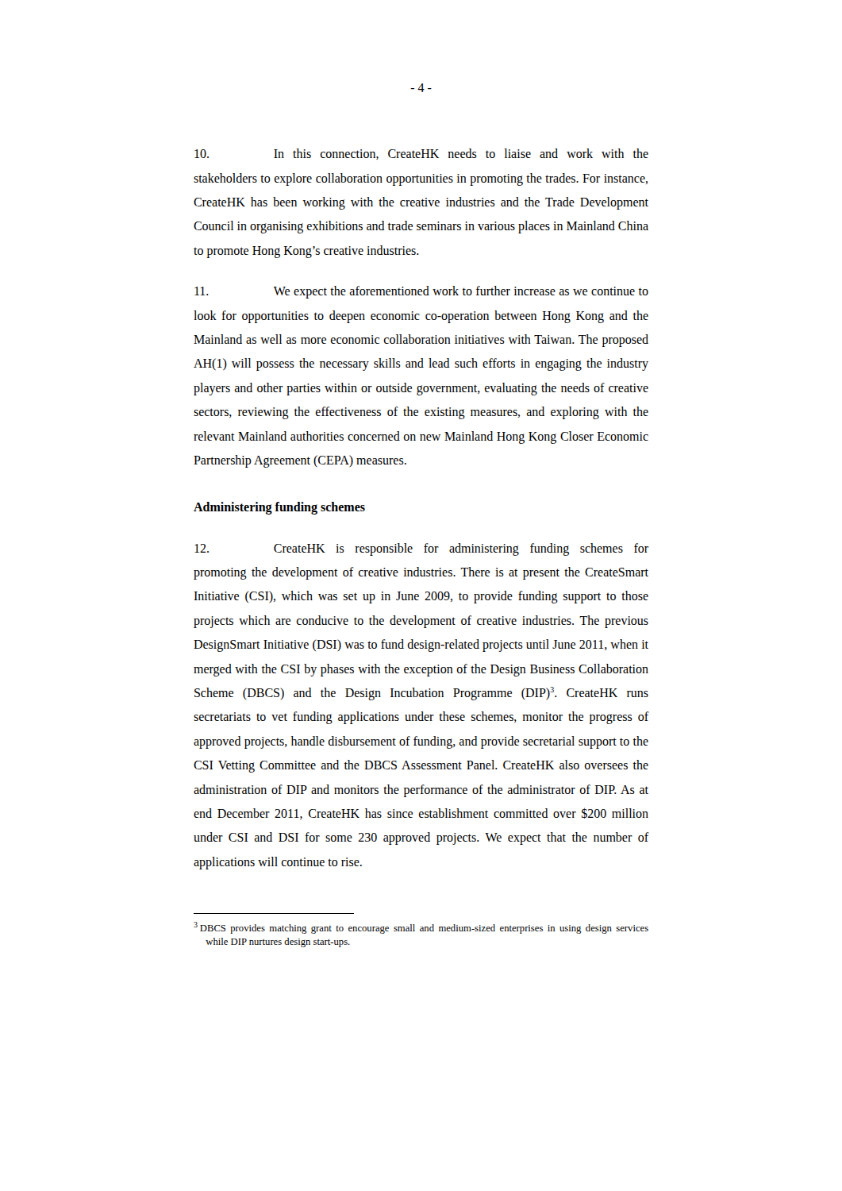- 4 -
10. In this connection, CreateHK needs to liaise and work with the stakeholders to explore collaboration opportunities in promoting the trades. For instance, CreateHK has been working with the creative industries and the Trade Development Council in organising exhibitions and trade seminars in various places in Mainland China to promote Hong Kong’s creative industries.
11. We expect the aforementioned work to further increase as we continue to look for opportunities to deepen economic co-operation between Hong Kong and the Mainland as well as more economic collaboration initiatives with Taiwan. The proposed AH(1) will possess the necessary skills and lead such efforts in engaging the industry players and other parties within or outside government, evaluating the needs of creative sectors, reviewing the effectiveness of the existing measures, and exploring with the relevant Mainland authorities concerned on new Mainland Hong Kong Closer Economic Partnership Agreement (CEPA) measures.
Administering funding schemes
12. CreateHK is responsible for administering funding schemes for promoting the development of creative industries. There is at present the CreateSmart Initiative (CSI), which was set up in June 2009, to provide funding support to those projects which are conducive to the development of creative industries. The previous DesignSmart Initiative (DSI) was to fund design-related projects until June 2011, when it merged with the CSI by phases with the exception of the Design Business Collaboration Scheme (DBCS) and the Design Incubation Programme (DIP)3. CreateHK runs secretariats to vet funding applications under these schemes, monitor the progress of approved projects, handle disbursement of funding, and provide secretarial support to the CSI Vetting Committee and the DBCS Assessment Panel. CreateHK also oversees the administration of DIP and monitors the performance of the administrator of DIP. As at end December 2011, CreateHK has since establishment committed over $200 million under CSI and DSI for some 230 approved projects. We expect that the number of applications will continue to rise.
3 DBCS provides matching grant to encourage small and medium-sized enterprises in using design services while DIP nurtures design start-ups.